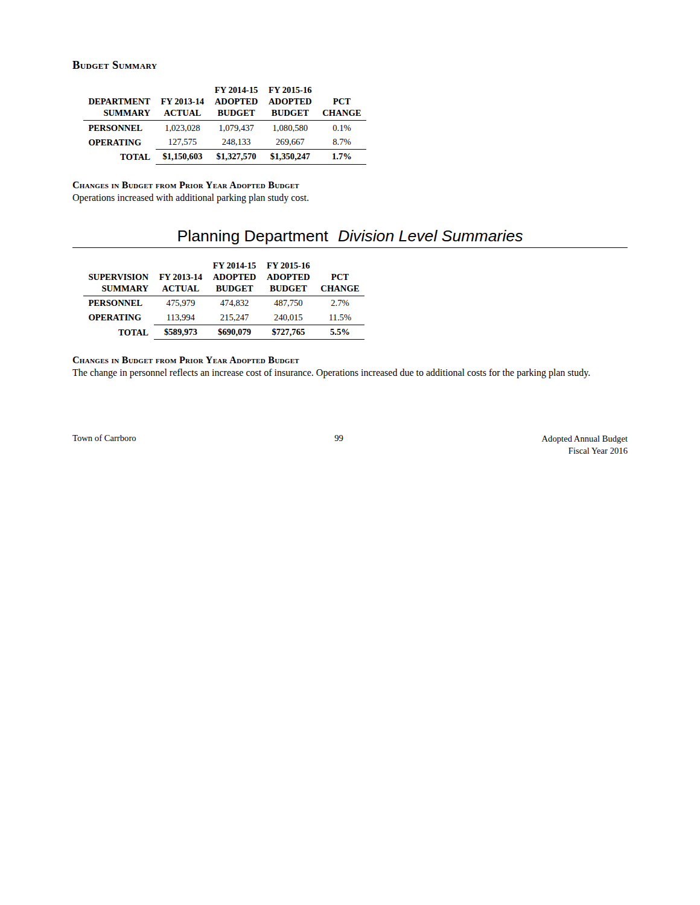Budget Summary
| DEPARTMENT SUMMARY | FY 2013-14 ACTUAL | FY 2014-15 ADOPTED BUDGET | FY 2015-16 ADOPTED BUDGET | PCT CHANGE |
| --- | --- | --- | --- | --- |
| PERSONNEL | 1,023,028 | 1,079,437 | 1,080,580 | 0.1% |
| OPERATING | 127,575 | 248,133 | 269,667 | 8.7% |
| TOTAL | $1,150,603 | $1,327,570 | $1,350,247 | 1.7% |
Changes in Budget from Prior Year Adopted Budget
Operations increased with additional parking plan study cost.
Planning Department Division Level Summaries
| SUPERVISION SUMMARY | FY 2013-14 ACTUAL | FY 2014-15 ADOPTED BUDGET | FY 2015-16 ADOPTED BUDGET | PCT CHANGE |
| --- | --- | --- | --- | --- |
| PERSONNEL | 475,979 | 474,832 | 487,750 | 2.7% |
| OPERATING | 113,994 | 215,247 | 240,015 | 11.5% |
| TOTAL | $589,973 | $690,079 | $727,765 | 5.5% |
Changes in Budget from Prior Year Adopted Budget
The change in personnel reflects an increase cost of insurance. Operations increased due to additional costs for the parking plan study.
Town of Carrboro
99
Adopted Annual Budget
Fiscal Year 2016